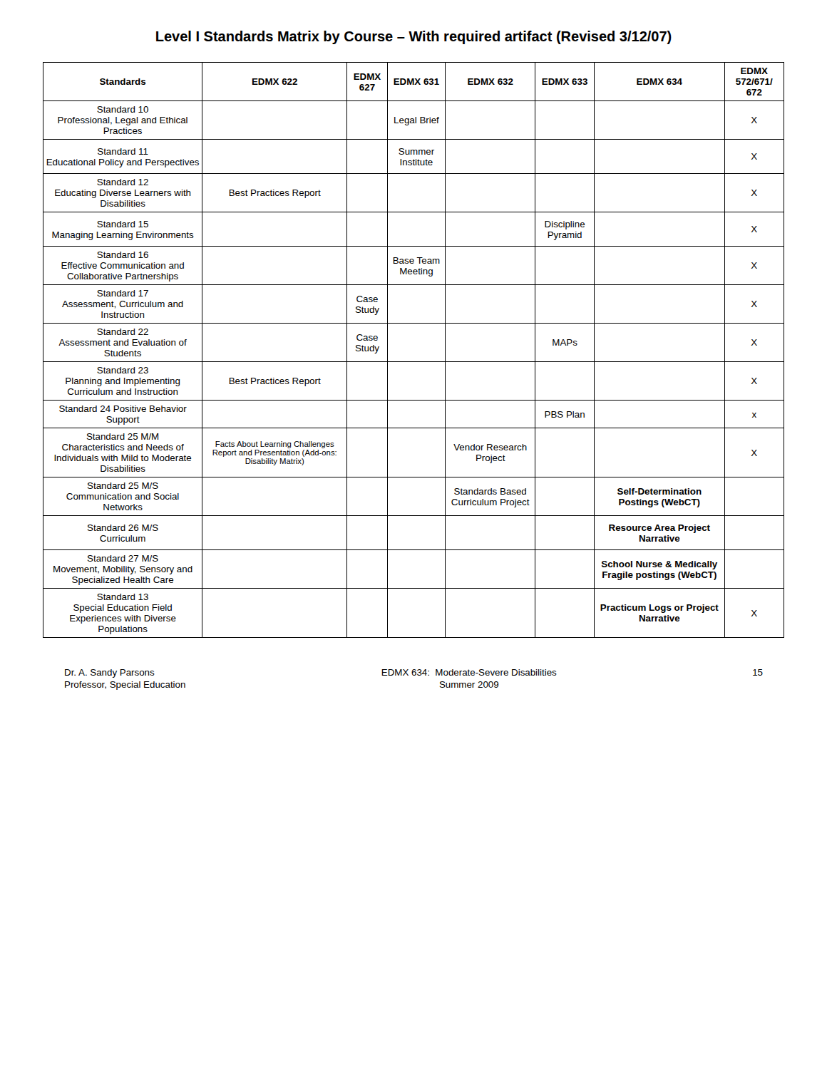Level I Standards Matrix by Course – With required artifact (Revised 3/12/07)
| Standards | EDMX 622 | EDMX 627 | EDMX 631 | EDMX 632 | EDMX 633 | EDMX 634 | EDMX 572/671/ 672 |
| --- | --- | --- | --- | --- | --- | --- | --- |
| Standard 10 Professional, Legal and Ethical Practices | | | Legal Brief | | | | X |
| Standard 11 Educational Policy and Perspectives | | | Summer Institute | | | | X |
| Standard 12 Educating Diverse Learners with Disabilities | Best Practices Report | | | | | | X |
| Standard 15 Managing Learning Environments | | | | | Discipline Pyramid | | X |
| Standard 16 Effective Communication and Collaborative Partnerships | | | Base Team Meeting | | | | X |
| Standard 17 Assessment, Curriculum and Instruction | | Case Study | | | | | X |
| Standard 22 Assessment and Evaluation of Students | | Case Study | | | MAPs | | X |
| Standard 23 Planning and Implementing Curriculum and Instruction | Best Practices Report | | | | | | X |
| Standard 24 Positive Behavior Support | | | | | PBS Plan | | x |
| Standard 25 M/M Characteristics and Needs of Individuals with Mild to Moderate Disabilities | Facts About Learning Challenges Report and Presentation (Add-ons: Disability Matrix) | | | Vendor Research Project | | | X |
| Standard 25 M/S Communication and Social Networks | | | | Standards Based Curriculum Project | | Self-Determination Postings (WebCT) | |
| Standard 26 M/S Curriculum | | | | | | Resource Area Project Narrative | |
| Standard 27 M/S Movement, Mobility, Sensory and Specialized Health Care | | | | | | School Nurse & Medically Fragile postings (WebCT) | |
| Standard 13 Special Education Field Experiences with Diverse Populations | | | | | | Practicum Logs or Project Narrative | X |
Dr. A. Sandy Parsons
Professor, Special Education
EDMX 634: Moderate-Severe Disabilities
Summer 2009
15